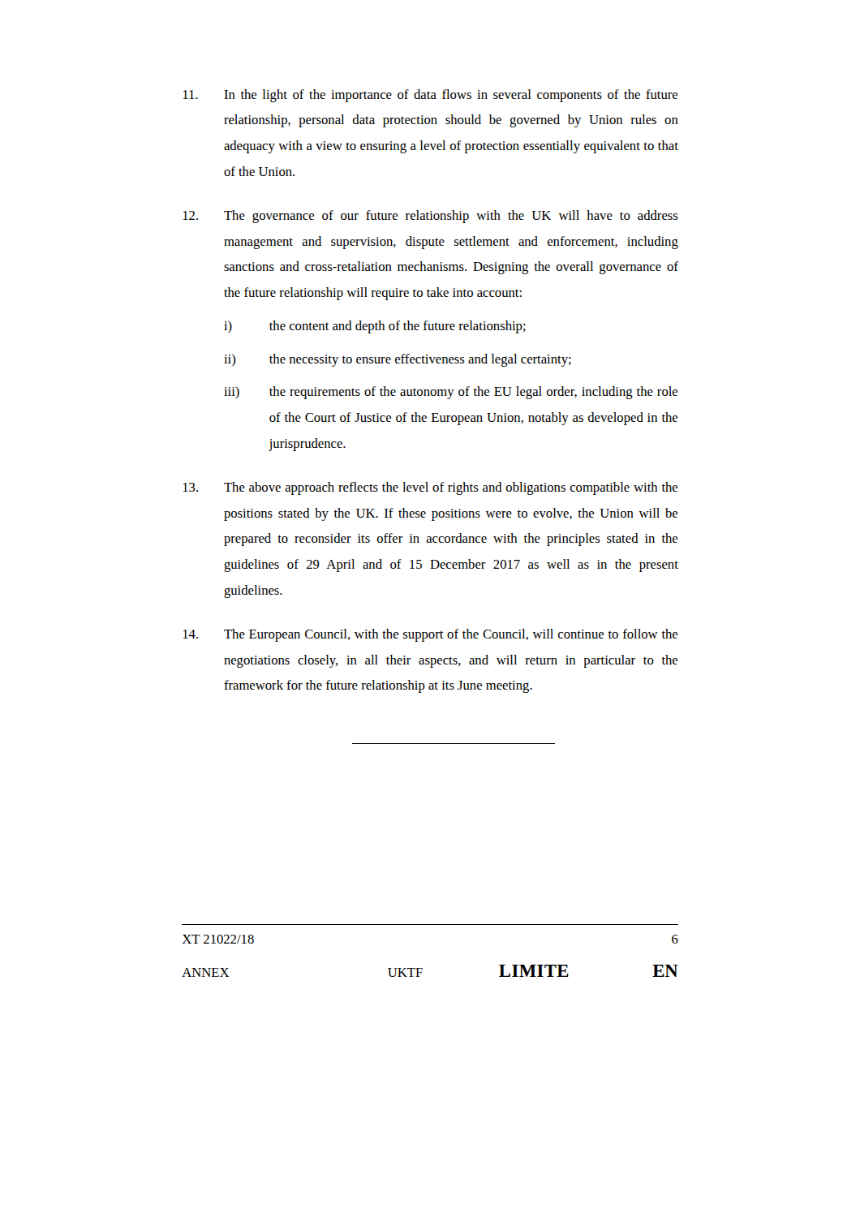11. In the light of the importance of data flows in several components of the future relationship, personal data protection should be governed by Union rules on adequacy with a view to ensuring a level of protection essentially equivalent to that of the Union.
12. The governance of our future relationship with the UK will have to address management and supervision, dispute settlement and enforcement, including sanctions and cross-retaliation mechanisms. Designing the overall governance of the future relationship will require to take into account:
i) the content and depth of the future relationship;
ii) the necessity to ensure effectiveness and legal certainty;
iii) the requirements of the autonomy of the EU legal order, including the role of the Court of Justice of the European Union, notably as developed in the jurisprudence.
13. The above approach reflects the level of rights and obligations compatible with the positions stated by the UK. If these positions were to evolve, the Union will be prepared to reconsider its offer in accordance with the principles stated in the guidelines of 29 April and of 15 December 2017 as well as in the present guidelines.
14. The European Council, with the support of the Council, will continue to follow the negotiations closely, in all their aspects, and will return in particular to the framework for the future relationship at its June meeting.
XT 21022/18
6
ANNEX
UKTF
LIMITE
EN